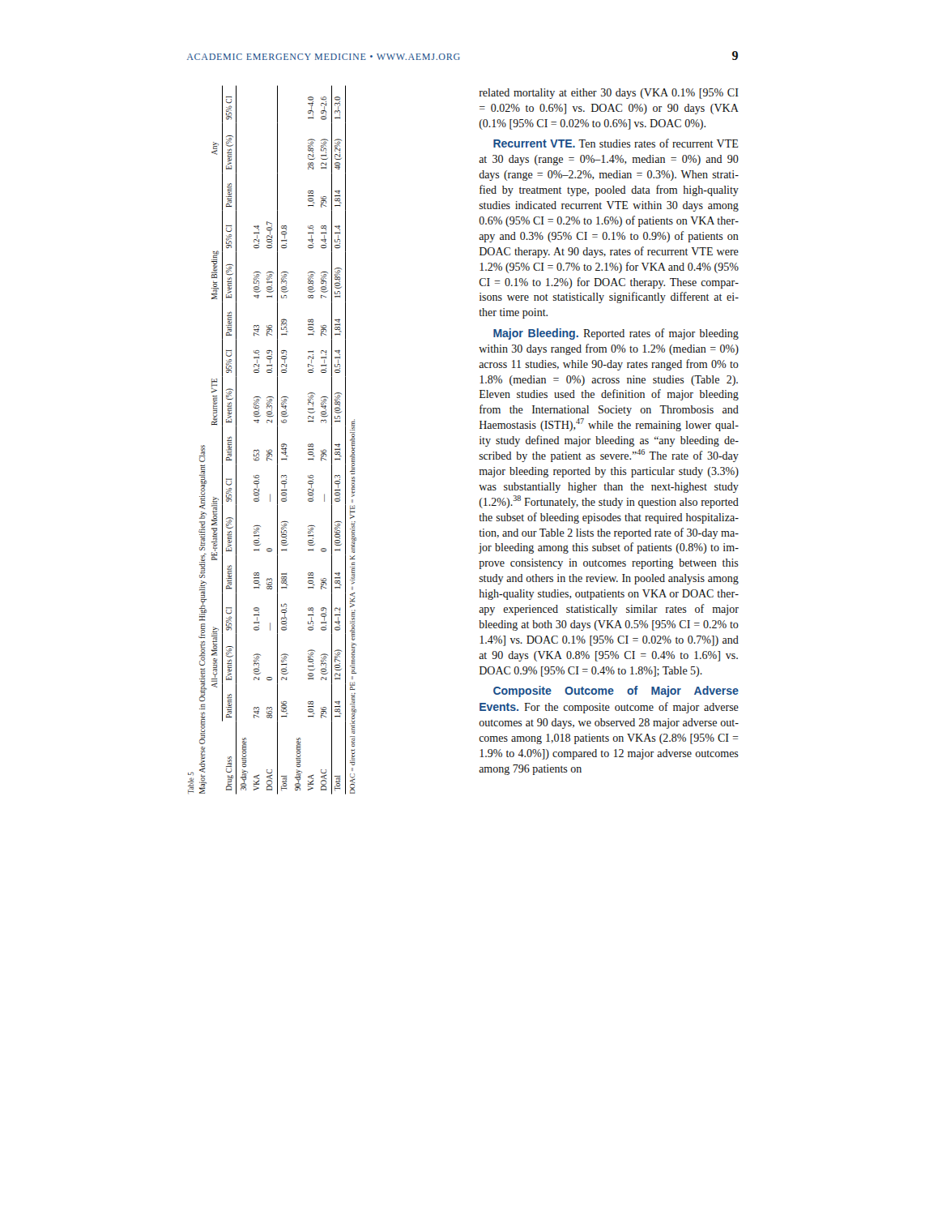Academic Emergency Medicine • www.aemj.org 9
Table 5 Major Adverse Outcomes in Outpatient Cohorts from High-quality Studies, Stratified by Anticoagulant Class
| | All-cause Mortality | PE-related Mortality | Recurrent VTE | Major Bleeding | Any |
| --- | --- | --- | --- | --- | --- |
| Drug Class | Patients | Events (%) | 95% CI | Patients | Events (%) | 95% CI | Patients | Events (%) | 95% CI | Patients | Events (%) | 95% CI | Patients | Events (%) | 95% CI |
| 30-day outcomes | | | | | | | | | | | | | | | |
| VKA | 743 | 2 (0.3%) | 0.1–1.0 | 1,018 | 1 (0.1%) | 0.02–0.6 | 653 | 4 (0.6%) | 0.2–1.6 | 743 | 4 (0.5%) | 0.2–1.4 | | | |
| DOAC | 863 | 0 | — | 863 | 0 | — | 796 | 2 (0.3%) | 0.1–0.9 | 796 | 1 (0.1%) | 0.02–0.7 | | | |
| Total | 1,606 | 2 (0.1%) | 0.03–0.5 | 1,881 | 1 (0.05%) | 0.01–0.3 | 1,449 | 6 (0.4%) | 0.2–0.9 | 1,539 | 5 (0.3%) | 0.1–0.8 | | | |
| 90-day outcomes | | | | | | | | | | | | | | | |
| VKA | 1,018 | 10 (1.0%) | 0.5–1.8 | 1,018 | 1 (0.1%) | 0.02–0.6 | 1,018 | 12 (1.2%) | 0.7–2.1 | 1,018 | 8 (0.8%) | 0.4–1.6 | 1,018 | 28 (2.8%) | 1.9–4.0 |
| DOAC | 796 | 2 (0.3%) | 0.1–0.9 | 796 | 0 | — | 796 | 3 (0.4%) | 0.1–1.2 | 796 | 7 (0.9%) | 0.4–1.8 | 796 | 12 (1.5%) | 0.9–2.6 |
| Total | 1,814 | 12 (0.7%) | 0.4–1.2 | 1,814 | 1 (0.06%) | 0.01–0.3 | 1,814 | 15 (0.8%) | 0.5–1.4 | 1,814 | 15 (0.8%) | 0.5–1.4 | 1,814 | 40 (2.2%) | 1.3–3.0 |
DOAC = direct oral anticoagulant; PE = pulmonary embolism; VKA = vitamin K antagonist; VTE = venous thromboembolism.
related mortality at either 30 days (VKA 0.1% [95% CI = 0.02% to 0.6%] vs. DOAC 0%) or 90 days (VKA (0.1% [95% CI = 0.02% to 0.6%] vs. DOAC 0%).
Recurrent VTE. Ten studies rates of recurrent VTE at 30 days (range = 0%–1.4%, median = 0%) and 90 days (range = 0%–2.2%, median = 0.3%). When stratified by treatment type, pooled data from high-quality studies indicated recurrent VTE within 30 days among 0.6% (95% CI = 0.2% to 1.6%) of patients on VKA therapy and 0.3% (95% CI = 0.1% to 0.9%) of patients on DOAC therapy. At 90 days, rates of recurrent VTE were 1.2% (95% CI = 0.7% to 2.1%) for VKA and 0.4% (95% CI = 0.1% to 1.2%) for DOAC therapy. These comparisons were not statistically significantly different at either time point.
Major Bleeding. Reported rates of major bleeding within 30 days ranged from 0% to 1.2% (median = 0%) across 11 studies, while 90-day rates ranged from 0% to 1.8% (median = 0%) across nine studies (Table 2). Eleven studies used the definition of major bleeding from the International Society on Thrombosis and Haemostasis (ISTH),47 while the remaining lower quality study defined major bleeding as “any bleeding described by the patient as severe.”46 The rate of 30-day major bleeding reported by this particular study (3.3%) was substantially higher than the next-highest study (1.2%).38 Fortunately, the study in question also reported the subset of bleeding episodes that required hospitalization, and our Table 2 lists the reported rate of 30-day major bleeding among this subset of patients (0.8%) to improve consistency in outcomes reporting between this study and others in the review. In pooled analysis among high-quality studies, outpatients on VKA or DOAC therapy experienced statistically similar rates of major bleeding at both 30 days (VKA 0.5% [95% CI = 0.2% to 1.4%] vs. DOAC 0.1% [95% CI = 0.02% to 0.7%]) and at 90 days (VKA 0.8% [95% CI = 0.4% to 1.6%] vs. DOAC 0.9% [95% CI = 0.4% to 1.8%]; Table 5).
Composite Outcome of Major Adverse Events. For the composite outcome of major adverse outcomes at 90 days, we observed 28 major adverse outcomes among 1,018 patients on VKAs (2.8% [95% CI = 1.9% to 4.0%]) compared to 12 major adverse outcomes among 796 patients on